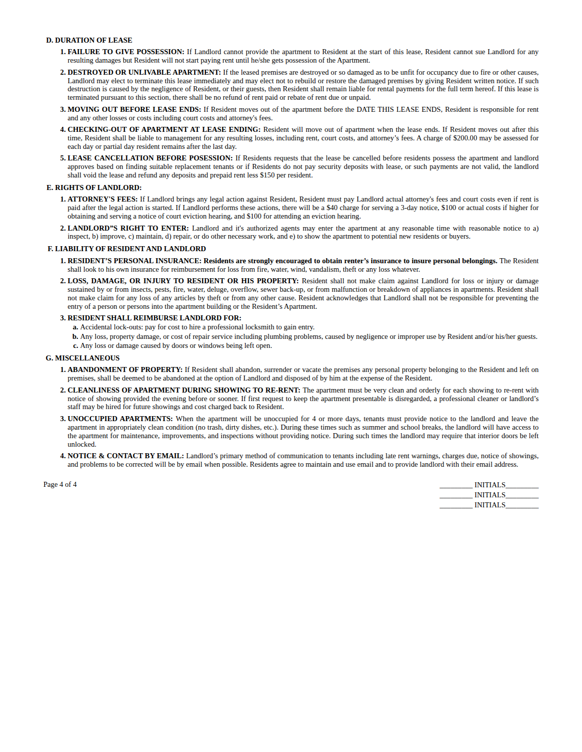DURATION OF LEASE
FAILURE TO GIVE POSSESSION: If Landlord cannot provide the apartment to Resident at the start of this lease, Resident cannot sue Landlord for any resulting damages but Resident will not start paying rent until he/she gets possession of the Apartment.
DESTROYED OR UNLIVABLE APARTMENT: If the leased premises are destroyed or so damaged as to be unfit for occupancy due to fire or other causes, Landlord may elect to terminate this lease immediately and may elect not to rebuild or restore the damaged premises by giving Resident written notice. If such destruction is caused by the negligence of Resident, or their guests, then Resident shall remain liable for rental payments for the full term hereof. If this lease is terminated pursuant to this section, there shall be no refund of rent paid or rebate of rent due or unpaid.
MOVING OUT BEFORE LEASE ENDS: If Resident moves out of the apartment before the DATE THIS LEASE ENDS, Resident is responsible for rent and any other losses or costs including court costs and attorney's fees.
CHECKING-OUT OF APARTMENT AT LEASE ENDING: Resident will move out of apartment when the lease ends. If Resident moves out after this time, Resident shall be liable to management for any resulting losses, including rent, court costs, and attorney’s fees. A charge of $200.00 may be assessed for each day or partial day resident remains after the last day.
LEASE CANCELLATION BEFORE POSESSION: If Residents requests that the lease be cancelled before residents possess the apartment and landlord approves based on finding suitable replacement tenants or if Residents do not pay security deposits with lease, or such payments are not valid, the landlord shall void the lease and refund any deposits and prepaid rent less $150 per resident.
RIGHTS OF LANDLORD:
ATTORNEY'S FEES: If Landlord brings any legal action against Resident, Resident must pay Landlord actual attorney's fees and court costs even if rent is paid after the legal action is started. If Landlord performs these actions, there will be a $40 charge for serving a 3-day notice, $100 or actual costs if higher for obtaining and serving a notice of court eviction hearing, and $100 for attending an eviction hearing.
LANDLORD”S RIGHT TO ENTER: Landlord and it's authorized agents may enter the apartment at any reasonable time with reasonable notice to a) inspect, b) improve, c) maintain, d) repair, or do other necessary work, and e) to show the apartment to potential new residents or buyers.
LIABILITY OF RESIDENT AND LANDLORD
RESIDENT’S PERSONAL INSURANCE: Residents are strongly encouraged to obtain renter’s insurance to insure personal belongings. The Resident shall look to his own insurance for reimbursement for loss from fire, water, wind, vandalism, theft or any loss whatever.
LOSS, DAMAGE, OR INJURY TO RESIDENT OR HIS PROPERTY: Resident shall not make claim against Landlord for loss or injury or damage sustained by or from insects, pests, fire, water, deluge, overflow, sewer back-up, or from malfunction or breakdown of appliances in apartments. Resident shall not make claim for any loss of any articles by theft or from any other cause. Resident acknowledges that Landlord shall not be responsible for preventing the entry of a person or persons into the apartment building or the Resident’s Apartment.
RESIDENT SHALL REIMBURSE LANDLORD FOR:
Accidental lock-outs: pay for cost to hire a professional locksmith to gain entry.
Any loss, property damage, or cost of repair service including plumbing problems, caused by negligence or improper use by Resident and/or his/her guests.
Any loss or damage caused by doors or windows being left open.
MISCELLANEOUS
ABANDONMENT OF PROPERTY: If Resident shall abandon, surrender or vacate the premises any personal property belonging to the Resident and left on premises, shall be deemed to be abandoned at the option of Landlord and disposed of by him at the expense of the Resident.
CLEANLINESS OF APARTMENT DURING SHOWING TO RE-RENT: The apartment must be very clean and orderly for each showing to re-rent with notice of showing provided the evening before or sooner. If first request to keep the apartment presentable is disregarded, a professional cleaner or landlord’s staff may be hired for future showings and cost charged back to Resident.
UNOCCUPIED APARTMENTS: When the apartment will be unoccupied for 4 or more days, tenants must provide notice to the landlord and leave the apartment in appropriately clean condition (no trash, dirty dishes, etc.). During these times such as summer and school breaks, the landlord will have access to the apartment for maintenance, improvements, and inspections without providing notice. During such times the landlord may require that interior doors be left unlocked.
NOTICE & CONTACT BY EMAIL: Landlord’s primary method of communication to tenants including late rent warnings, charges due, notice of showings, and problems to be corrected will be by email when possible. Residents agree to maintain and use email and to provide landlord with their email address.
Page 4 of 4
_________ INITIALS_________
_________ INITIALS_________
_________ INITIALS_________